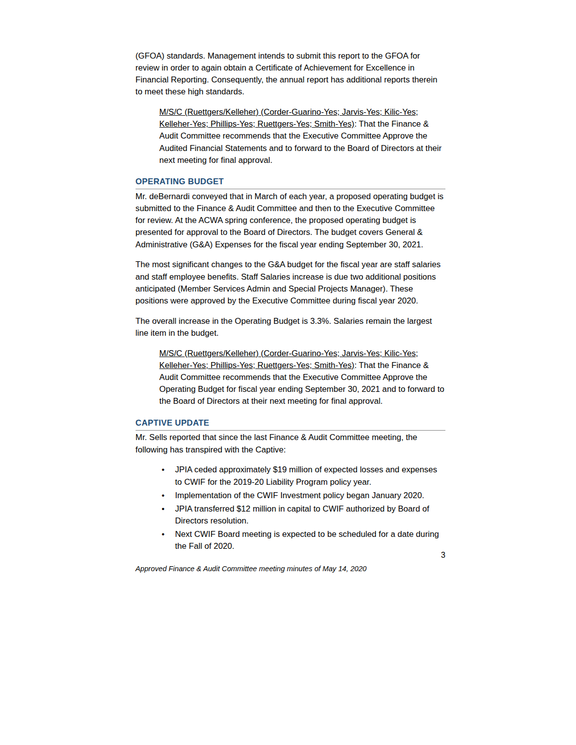(GFOA) standards. Management intends to submit this report to the GFOA for review in order to again obtain a Certificate of Achievement for Excellence in Financial Reporting. Consequently, the annual report has additional reports therein to meet these high standards.
M/S/C (Ruettgers/Kelleher) (Corder-Guarino-Yes; Jarvis-Yes; Kilic-Yes; Kelleher-Yes; Phillips-Yes; Ruettgers-Yes; Smith-Yes): That the Finance & Audit Committee recommends that the Executive Committee Approve the Audited Financial Statements and to forward to the Board of Directors at their next meeting for final approval.
OPERATING BUDGET
Mr. deBernardi conveyed that in March of each year, a proposed operating budget is submitted to the Finance & Audit Committee and then to the Executive Committee for review. At the ACWA spring conference, the proposed operating budget is presented for approval to the Board of Directors. The budget covers General & Administrative (G&A) Expenses for the fiscal year ending September 30, 2021.
The most significant changes to the G&A budget for the fiscal year are staff salaries and staff employee benefits. Staff Salaries increase is due two additional positions anticipated (Member Services Admin and Special Projects Manager). These positions were approved by the Executive Committee during fiscal year 2020.
The overall increase in the Operating Budget is 3.3%. Salaries remain the largest line item in the budget.
M/S/C (Ruettgers/Kelleher) (Corder-Guarino-Yes; Jarvis-Yes; Kilic-Yes; Kelleher-Yes; Phillips-Yes; Ruettgers-Yes; Smith-Yes): That the Finance & Audit Committee recommends that the Executive Committee Approve the Operating Budget for fiscal year ending September 30, 2021 and to forward to the Board of Directors at their next meeting for final approval.
CAPTIVE UPDATE
Mr. Sells reported that since the last Finance & Audit Committee meeting, the following has transpired with the Captive:
JPIA ceded approximately $19 million of expected losses and expenses to CWIF for the 2019-20 Liability Program policy year.
Implementation of the CWIF Investment policy began January 2020.
JPIA transferred $12 million in capital to CWIF authorized by Board of Directors resolution.
Next CWIF Board meeting is expected to be scheduled for a date during the Fall of 2020.
3
Approved Finance & Audit Committee meeting minutes of May 14, 2020